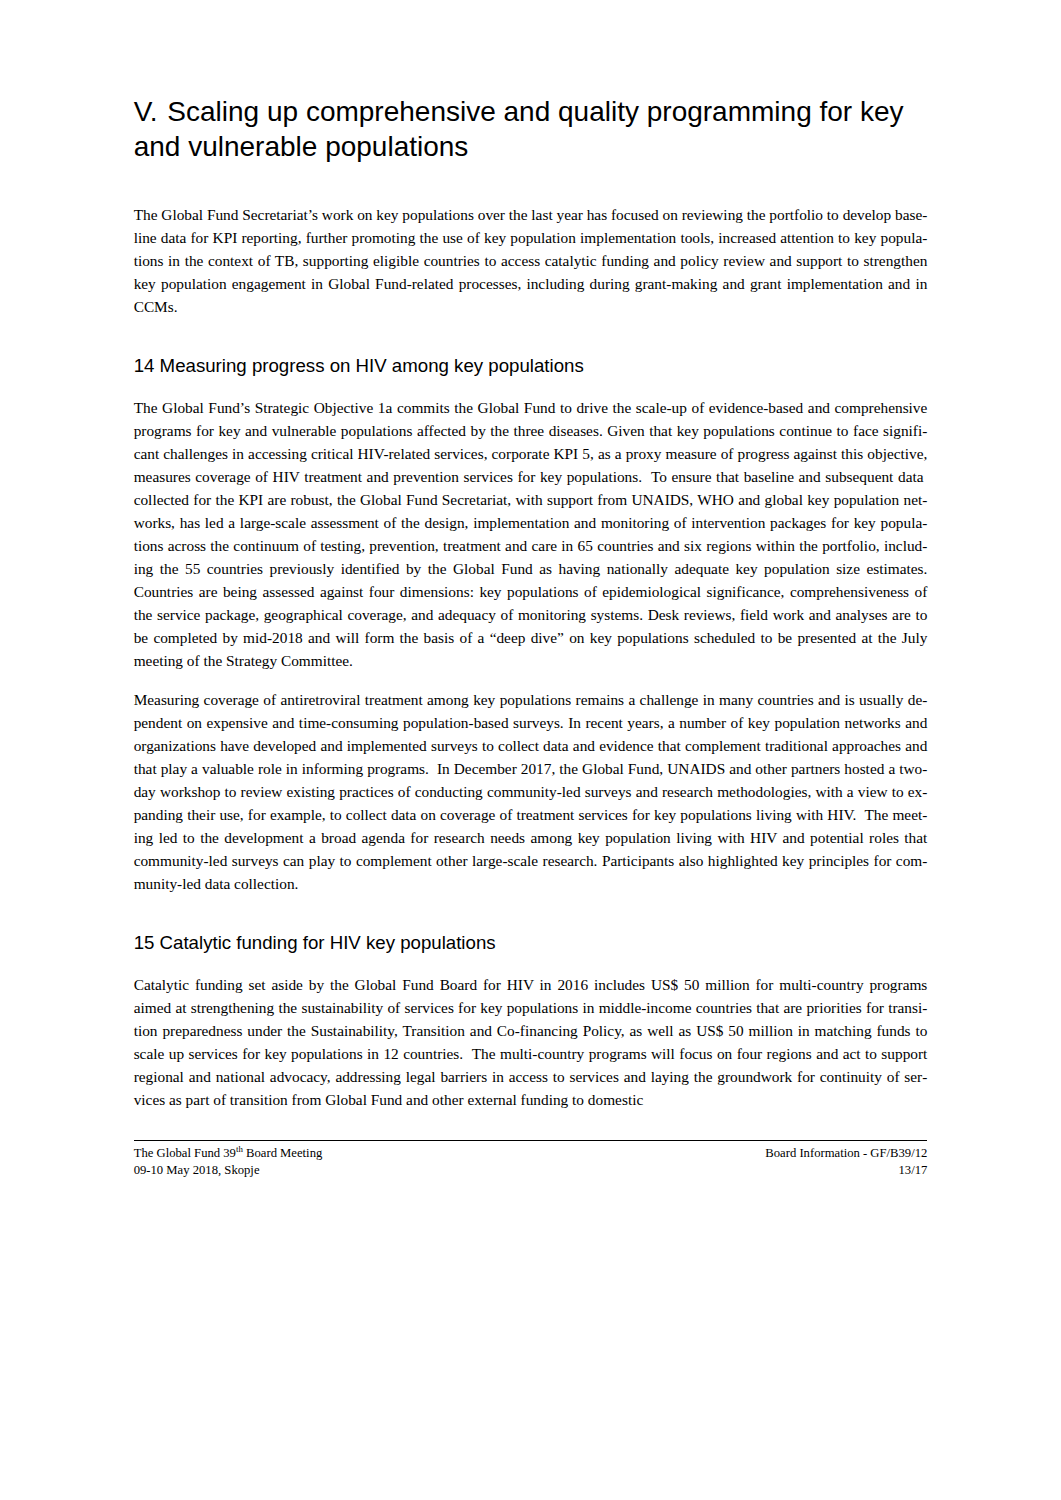V. Scaling up comprehensive and quality programming for key and vulnerable populations
The Global Fund Secretariat’s work on key populations over the last year has focused on reviewing the portfolio to develop baseline data for KPI reporting, further promoting the use of key population implementation tools, increased attention to key populations in the context of TB, supporting eligible countries to access catalytic funding and policy review and support to strengthen key population engagement in Global Fund-related processes, including during grant-making and grant implementation and in CCMs.
14 Measuring progress on HIV among key populations
The Global Fund’s Strategic Objective 1a commits the Global Fund to drive the scale-up of evidence-based and comprehensive programs for key and vulnerable populations affected by the three diseases. Given that key populations continue to face significant challenges in accessing critical HIV-related services, corporate KPI 5, as a proxy measure of progress against this objective, measures coverage of HIV treatment and prevention services for key populations. To ensure that baseline and subsequent data collected for the KPI are robust, the Global Fund Secretariat, with support from UNAIDS, WHO and global key population networks, has led a large-scale assessment of the design, implementation and monitoring of intervention packages for key populations across the continuum of testing, prevention, treatment and care in 65 countries and six regions within the portfolio, including the 55 countries previously identified by the Global Fund as having nationally adequate key population size estimates. Countries are being assessed against four dimensions: key populations of epidemiological significance, comprehensiveness of the service package, geographical coverage, and adequacy of monitoring systems. Desk reviews, field work and analyses are to be completed by mid-2018 and will form the basis of a “deep dive” on key populations scheduled to be presented at the July meeting of the Strategy Committee.
Measuring coverage of antiretroviral treatment among key populations remains a challenge in many countries and is usually dependent on expensive and time-consuming population-based surveys. In recent years, a number of key population networks and organizations have developed and implemented surveys to collect data and evidence that complement traditional approaches and that play a valuable role in informing programs. In December 2017, the Global Fund, UNAIDS and other partners hosted a two-day workshop to review existing practices of conducting community-led surveys and research methodologies, with a view to expanding their use, for example, to collect data on coverage of treatment services for key populations living with HIV. The meeting led to the development a broad agenda for research needs among key population living with HIV and potential roles that community-led surveys can play to complement other large-scale research. Participants also highlighted key principles for community-led data collection.
15 Catalytic funding for HIV key populations
Catalytic funding set aside by the Global Fund Board for HIV in 2016 includes US$ 50 million for multi-country programs aimed at strengthening the sustainability of services for key populations in middle-income countries that are priorities for transition preparedness under the Sustainability, Transition and Co-financing Policy, as well as US$ 50 million in matching funds to scale up services for key populations in 12 countries. The multi-country programs will focus on four regions and act to support regional and national advocacy, addressing legal barriers in access to services and laying the groundwork for continuity of services as part of transition from Global Fund and other external funding to domestic
The Global Fund 39th Board Meeting
09-10 May 2018, Skopje
Board Information - GF/B39/12
13/17